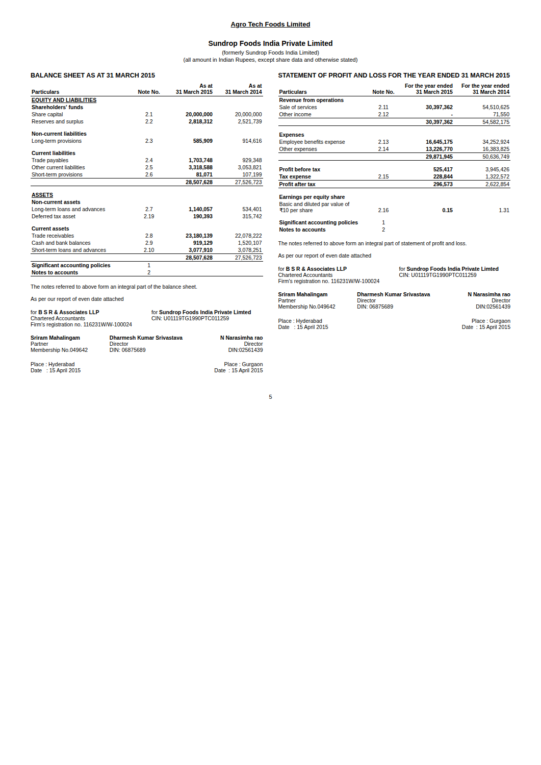Agro Tech Foods Limited
Sundrop Foods India Private Limited
(formerly Sundrop Foods India Limited)
(all amount in Indian Rupees, except share data and otherwise stated)
BALANCE SHEET AS AT 31 MARCH 2015
| Particulars | Note No. | As at 31 March 2015 | As at 31 March 2014 |
| --- | --- | --- | --- |
| EQUITY AND LIABILITIES | | | |
| Shareholders' funds | | | |
| Share capital | 2.1 | 20,000,000 | 20,000,000 |
| Reserves and surplus | 2.2 | 2,818,312 | 2,521,739 |
| Non-current liabilities | | | |
| Long-term provisions | 2.3 | 585,909 | 914,616 |
| Current liabilities | | | |
| Trade payables | 2.4 | 1,703,748 | 929,348 |
| Other current liabilities | 2.5 | 3,318,588 | 3,053,821 |
| Short-term provisions | 2.6 | 81,071 | 107,199 |
| | | 28,507,628 | 27,526,723 |
| ASSETS | | | |
| Non-current assets | | | |
| Long-term loans and advances | 2.7 | 1,140,057 | 534,401 |
| Deferred tax asset | 2.19 | 190,393 | 315,742 |
| Current assets | | | |
| Trade receivables | 2.8 | 23,180,139 | 22,078,222 |
| Cash and bank balances | 2.9 | 919,129 | 1,520,107 |
| Short-term loans and advances | 2.10 | 3,077,910 | 3,078,251 |
| | | 28,507,628 | 27,526,723 |
| Significant accounting policies | 1 | | |
| Notes to accounts | 2 | | |
The notes referred to above form an integral part of the balance sheet.
As per our report of even date attached
for B S R & Associates LLP
Chartered Accountants
Firm's registration no. 116231W/W-100024
for Sundrop Foods India Private Limted
CIN: U01119TG1990PTC011259
Sriram Mahalingam
Partner
Membership No.049642
Dharmesh Kumar Srivastava
Director
DIN: 06875689
N Narasimha rao
Director
DIN:02561439
Place : Hyderabad
Date : 15 April 2015
Place : Gurgaon
Date : 15 April 2015
STATEMENT OF PROFIT AND LOSS FOR THE YEAR ENDED 31 MARCH 2015
| Particulars | Note No. | For the year ended 31 March 2015 | For the year ended 31 March 2014 |
| --- | --- | --- | --- |
| Revenue from operations | | | |
| Sale of services | 2.11 | 30,397,362 | 54,510,625 |
| Other income | 2.12 | - | 71,550 |
| | | 30,397,362 | 54,582,175 |
| Expenses | | | |
| Employee benefits expense | 2.13 | 16,645,175 | 34,252,924 |
| Other expenses | 2.14 | 13,226,770 | 16,383,825 |
| | | 29,871,945 | 50,636,749 |
| Profit before tax | | 525,417 | 3,945,426 |
| Tax expense | 2.15 | 228,844 | 1,322,572 |
| Profit after tax | | 296,573 | 2,622,854 |
| Earnings per equity share | | | |
| Basic and diluted par value of ₹10 per share | 2.16 | 0.15 | 1.31 |
| Significant accounting policies | 1 | | |
| Notes to accounts | 2 | | |
The notes referred to above form an integral part of statement of profit and loss.
As per our report of even date attached
for B S R & Associates LLP
Chartered Accountants
Firm's registration no. 116231W/W-100024
for Sundrop Foods India Private Limted
CIN: U01119TG1990PTC011259
Sriram Mahalingam
Partner
Membership No.049642
Dharmesh Kumar Srivastava
Director
DIN: 06875689
N Narasimha rao
Director
DIN:02561439
Place : Hyderabad
Date : 15 April 2015
Place : Gurgaon
Date : 15 April 2015
5